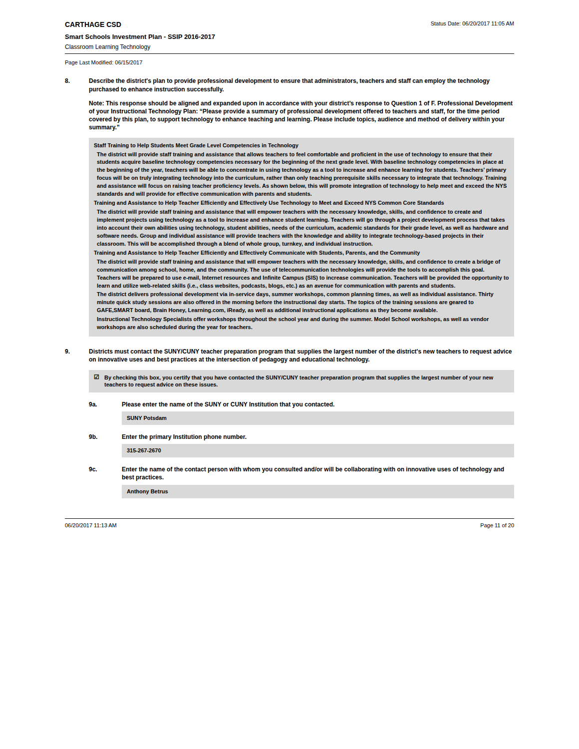CARTHAGE CSD
Status Date: 06/20/2017 11:05 AM
Smart Schools Investment Plan - SSIP 2016-2017
Classroom Learning Technology
Page Last Modified: 06/15/2017
8.
Describe the district's plan to provide professional development to ensure that administrators, teachers and staff can employ the technology purchased to enhance instruction successfully.
Note: This response should be aligned and expanded upon in accordance with your district’s response to Question 1 of F. Professional Development of your Instructional Technology Plan: “Please provide a summary of professional development offered to teachers and staff, for the time period covered by this plan, to support technology to enhance teaching and learning. Please include topics, audience and method of delivery within your summary.”
Staff Training to Help Students Meet Grade Level Competencies in Technology
The district will provide staff training and assistance that allows teachers to feel comfortable and proficient in the use of technology to ensure that their students acquire baseline technology competencies necessary for the beginning of the next grade level. With baseline technology competencies in place at the beginning of the year, teachers will be able to concentrate in using technology as a tool to increase and enhance learning for students. Teachers’ primary focus will be on truly integrating technology into the curriculum, rather than only teaching prerequisite skills necessary to integrate that technology. Training and assistance will focus on raising teacher proficiency levels. As shown below, this will promote integration of technology to help meet and exceed the NYS standards and will provide for effective communication with parents and students.
Training and Assistance to Help Teacher Efficiently and Effectively Use Technology to Meet and Exceed NYS Common Core Standards
The district will provide staff training and assistance that will empower teachers with the necessary knowledge, skills, and confidence to create and implement projects using technology as a tool to increase and enhance student learning. Teachers will go through a project development process that takes into account their own abilities using technology, student abilities, needs of the curriculum, academic standards for their grade level, as well as hardware and software needs. Group and individual assistance will provide teachers with the knowledge and ability to integrate technology-based projects in their classroom. This will be accomplished through a blend of whole group, turnkey, and individual instruction.
Training and Assistance to Help Teacher Efficiently and Effectively Communicate with Students, Parents, and the Community
The district will provide staff training and assistance that will empower teachers with the necessary knowledge, skills, and confidence to create a bridge of communication among school, home, and the community. The use of telecommunication technologies will provide the tools to accomplish this goal. Teachers will be prepared to use e-mail, Internet resources and Infinite Campus (SIS) to increase communication. Teachers will be provided the opportunity to learn and utilize web-related skills (i.e., class websites, podcasts, blogs, etc.) as an avenue for communication with parents and students.
The district delivers professional development via in-service days, summer workshops, common planning times, as well as individual assistance. Thirty minute quick study sessions are also offered in the morning before the instructional day starts. The topics of the training sessions are geared to GAFE,SMART board, Brain Honey, Learning.com, iReady, as well as additional instructional applications as they become available.
Instructional Technology Specialists offer workshops throughout the school year and during the summer. Model School workshops, as well as vendor workshops are also scheduled during the year for teachers.
9.
Districts must contact the SUNY/CUNY teacher preparation program that supplies the largest number of the district's new teachers to request advice on innovative uses and best practices at the intersection of pedagogy and educational technology.
☑
By checking this box, you certify that you have contacted the SUNY/CUNY teacher preparation program that supplies the largest number of your new teachers to request advice on these issues.
9a.
Please enter the name of the SUNY or CUNY Institution that you contacted.
SUNY Potsdam
9b.
Enter the primary Institution phone number.
315-267-2670
9c.
Enter the name of the contact person with whom you consulted and/or will be collaborating with on innovative uses of technology and best practices.
Anthony Betrus
06/20/2017 11:13 AM
Page 11 of 20